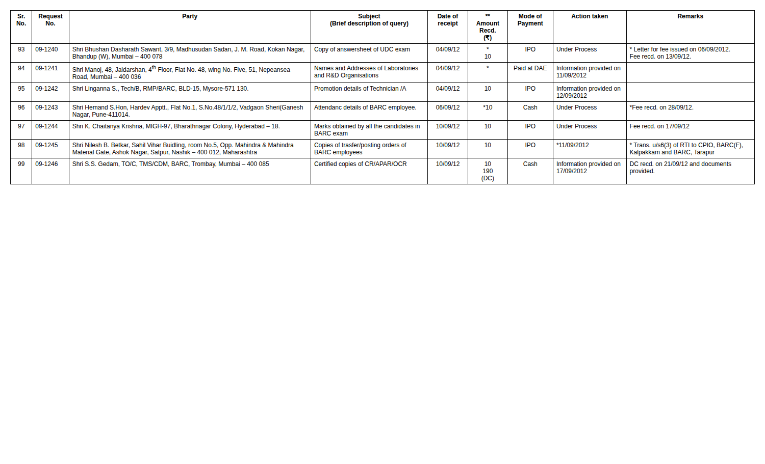| Sr. No. | Request No. | Party | Subject (Brief description of query) | Date of receipt | ** Amount Recd. (₹) | Mode of Payment | Action taken | Remarks |
| --- | --- | --- | --- | --- | --- | --- | --- | --- |
| 93 | 09-1240 | Shri Bhushan Dasharath Sawant, 3/9, Madhusudan Sadan, J. M. Road, Kokan Nagar, Bhandup (W), Mumbai – 400 078 | Copy of answersheet of UDC exam | 04/09/12 | * 10 | IPO | Under Process | * Letter for fee issued on 06/09/2012. Fee recd. on 13/09/12. |
| 94 | 09-1241 | Shri Manoj, 48, Jaldarshan, 4 th Floor, Flat No. 48, wing No. Five, 51, Nepeansea Road, Mumbai – 400 036 | Names and Addresses of Laboratories and R&D Organisations | 04/09/12 | * | Paid at DAE | Information provided on 11/09/2012 | |
| 95 | 09-1242 | Shri Linganna S., Tech/B, RMP/BARC, BLD-15, Mysore-571 130. | Promotion details of Technician /A | 04/09/12 | 10 | IPO | Information provided on 12/09/2012 | |
| 96 | 09-1243 | Shri Hemand S.Hon, Hardev Apptt., Flat No.1, S.No.48/1/1/2, Vadgaon Sheri(Ganesh Nagar, Pune-411014. | Attendanc details of BARC employee. | 06/09/12 | *10 | Cash | Under Process | *Fee recd. on 28/09/12. |
| 97 | 09-1244 | Shri K. Chaitanya Krishna, MIGH-97, Bharathnagar Colony, Hyderabad – 18. | Marks obtained by all the candidates in BARC exam | 10/09/12 | 10 | IPO | Under Process | Fee recd. on 17/09/12 |
| 98 | 09-1245 | Shri Nilesh B. Betkar, Sahil Vihar Buidling, room No.5, Opp. Mahindra & Mahindra Material Gate, Ashok Nagar, Satpur, Nashik – 400 012, Maharashtra | Copies of trasfer/posting orders of BARC employees | 10/09/12 | 10 | IPO | *11/09/2012 | * Trans. u/s6(3) of RTI to CPIO, BARC(F), Kalpakkam and BARC, Tarapur |
| 99 | 09-1246 | Shri S.S. Gedam, TO/C, TMS/CDM, BARC, Trombay, Mumbai – 400 085 | Certified copies of CR/APAR/OCR | 10/09/12 | 10 190 (DC) | Cash | Information provided on 17/09/2012 | DC recd. on 21/09/12 and documents provided. |